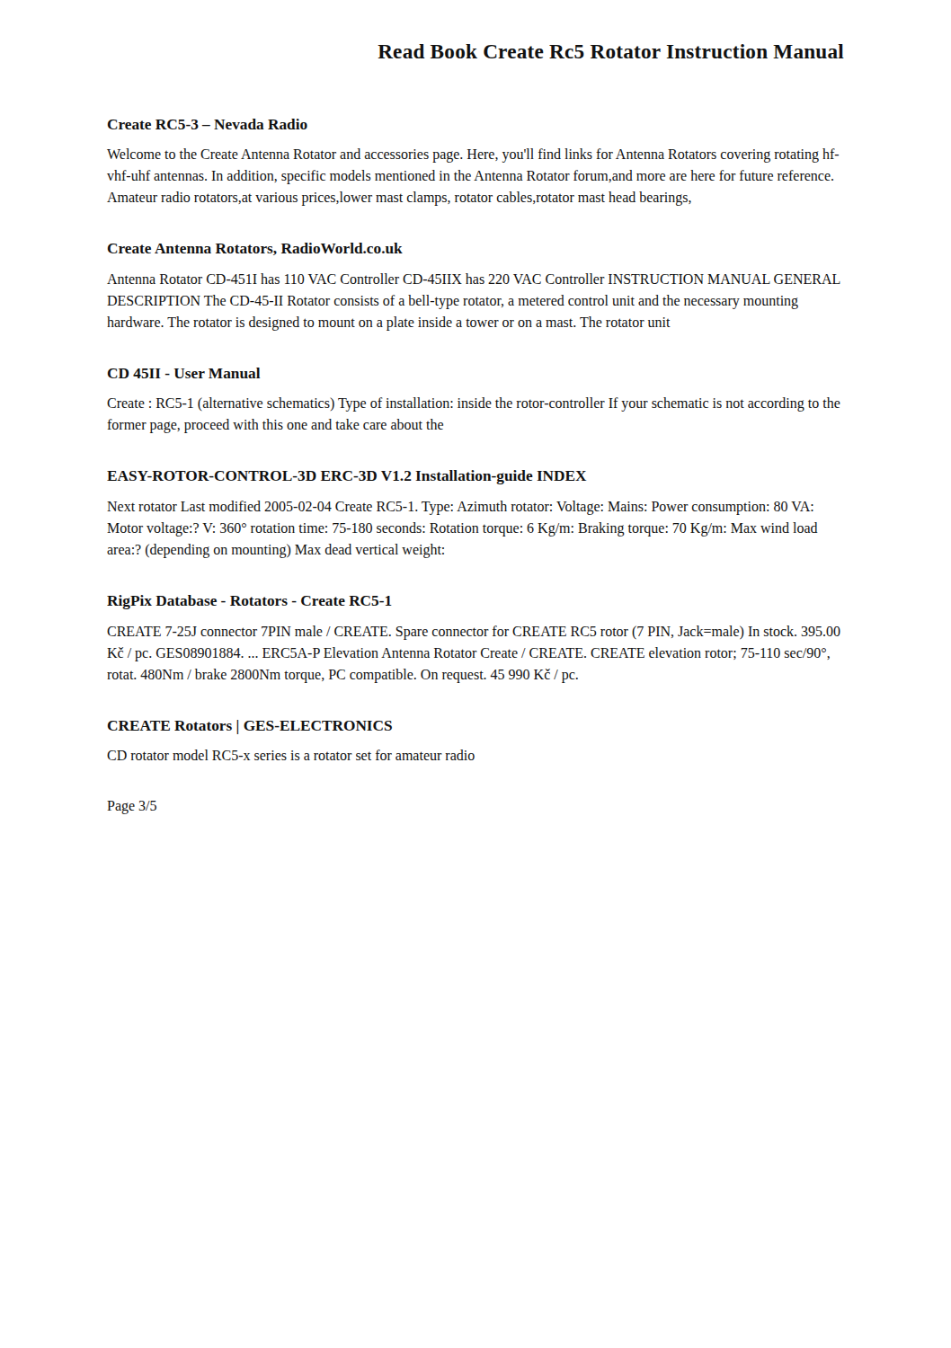Read Book Create Rc5 Rotator Instruction Manual
Create RC5-3 – Nevada Radio
Welcome to the Create Antenna Rotator and accessories page. Here, you'll find links for Antenna Rotators covering rotating hf-vhf-uhf antennas. In addition, specific models mentioned in the Antenna Rotator forum,and more are here for future reference. Amateur radio rotators,at various prices,lower mast clamps, rotator cables,rotator mast head bearings,
Create Antenna Rotators, RadioWorld.co.uk
Antenna Rotator CD-451I has 110 VAC Controller CD-45IIX has 220 VAC Controller INSTRUCTION MANUAL GENERAL DESCRIPTION The CD-45-II Rotator consists of a bell-type rotator, a metered control unit and the necessary mounting hardware. The rotator is designed to mount on a plate inside a tower or on a mast. The rotator unit
CD 45II - User Manual
Create : RC5-1 (alternative schematics) Type of installation: inside the rotor-controller If your schematic is not according to the former page, proceed with this one and take care about the
EASY-ROTOR-CONTROL-3D ERC-3D V1.2 Installation-guide INDEX
Next rotator Last modified 2005-02-04 Create RC5-1. Type: Azimuth rotator: Voltage: Mains: Power consumption: 80 VA: Motor voltage:? V: 360° rotation time: 75-180 seconds: Rotation torque: 6 Kg/m: Braking torque: 70 Kg/m: Max wind load area:? (depending on mounting) Max dead vertical weight:
RigPix Database - Rotators - Create RC5-1
CREATE 7-25J connector 7PIN male / CREATE. Spare connector for CREATE RC5 rotor (7 PIN, Jack=male) In stock. 395.00 Kč / pc. GES08901884. ... ERC5A-P Elevation Antenna Rotator Create / CREATE. CREATE elevation rotor; 75-110 sec/90°, rotat. 480Nm / brake 2800Nm torque, PC compatible. On request. 45 990 Kč / pc.
CREATE Rotators | GES-ELECTRONICS
CD rotator model RC5-x series is a rotator set for amateur radio
Page 3/5